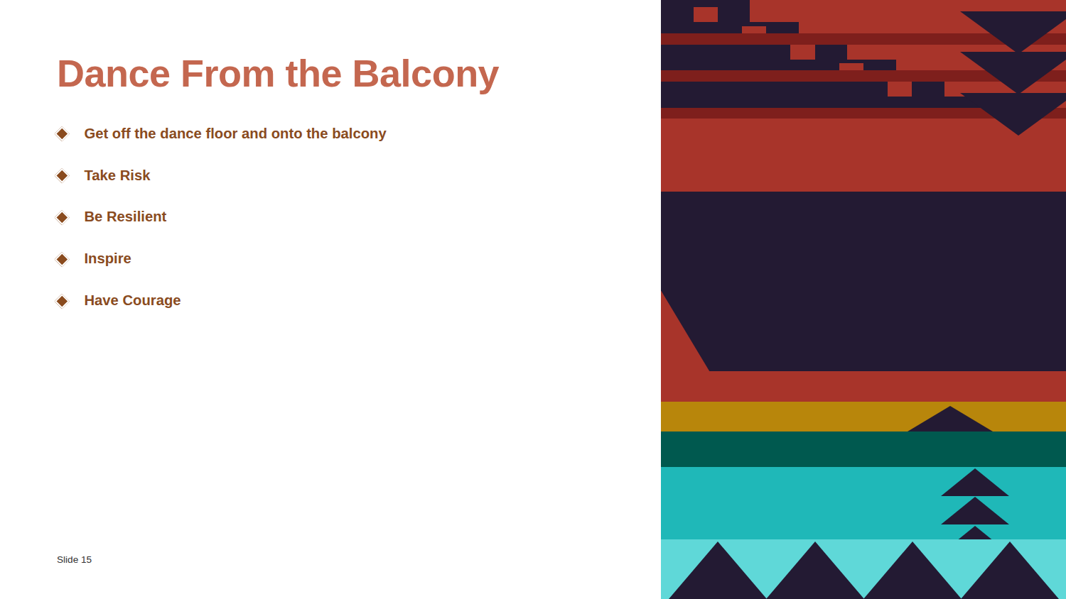Dance From the Balcony
Get off the dance floor and onto the balcony
Take Risk
Be Resilient
Inspire
Have Courage
Slide 15